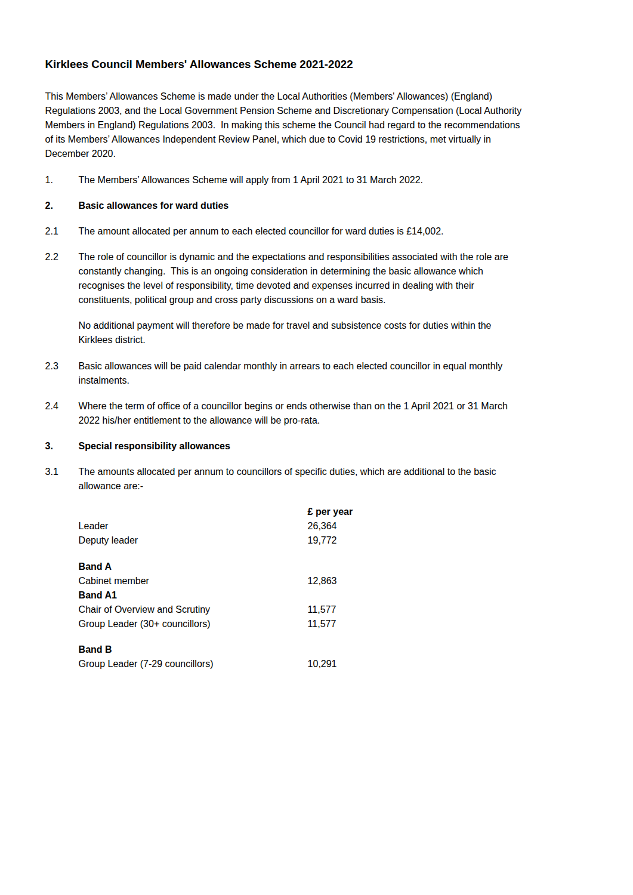Kirklees Council Members' Allowances Scheme 2021-2022
This Members’ Allowances Scheme is made under the Local Authorities (Members' Allowances) (England) Regulations 2003, and the Local Government Pension Scheme and Discretionary Compensation (Local Authority Members in England) Regulations 2003. In making this scheme the Council had regard to the recommendations of its Members’ Allowances Independent Review Panel, which due to Covid 19 restrictions, met virtually in December 2020.
1.
The Members’ Allowances Scheme will apply from 1 April 2021 to 31 March 2022.
2.
Basic allowances for ward duties
2.1
The amount allocated per annum to each elected councillor for ward duties is £14,002.
2.2
The role of councillor is dynamic and the expectations and responsibilities associated with the role are constantly changing. This is an ongoing consideration in determining the basic allowance which recognises the level of responsibility, time devoted and expenses incurred in dealing with their constituents, political group and cross party discussions on a ward basis.
No additional payment will therefore be made for travel and subsistence costs for duties within the Kirklees district.
2.3
Basic allowances will be paid calendar monthly in arrears to each elected councillor in equal monthly instalments.
2.4
Where the term of office of a councillor begins or ends otherwise than on the 1 April 2021 or 31 March 2022 his/her entitlement to the allowance will be pro-rata.
3.
Special responsibility allowances
3.1
The amounts allocated per annum to councillors of specific duties, which are additional to the basic allowance are:-
| | £ per year |
| Leader | 26,364 |
| Deputy leader | 19,772 |
| Band A | |
| Cabinet member | 12,863 |
| Band A1 | |
| Chair of Overview and Scrutiny | 11,577 |
| Group Leader (30+ councillors) | 11,577 |
| Band B | |
| Group Leader (7-29 councillors) | 10,291 |